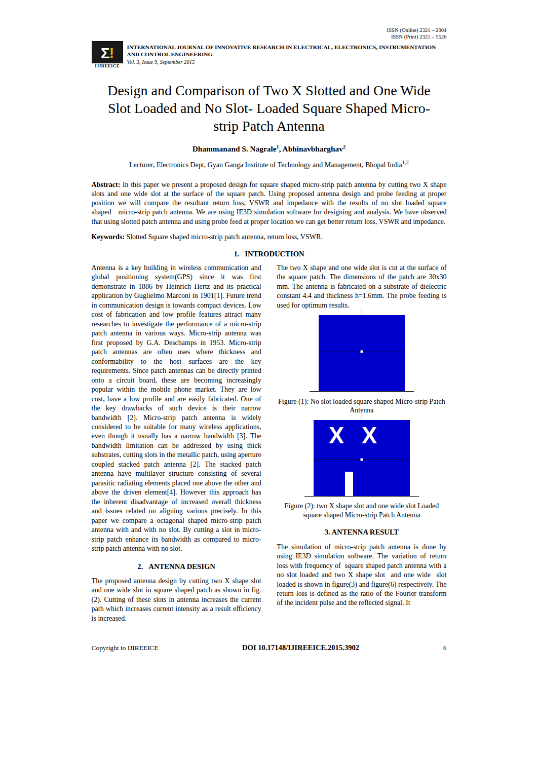ISSN (Online) 2321 – 2004
ISSN (Print) 2321 – 5526
Σ!
IJIREEICE
INTERNATIONAL JOURNAL OF INNOVATIVE RESEARCH IN ELECTRICAL, ELECTRONICS, INSTRUMENTATION AND CONTROL ENGINEERING Vol. 3, Issue 9, September 2015
Design and Comparison of Two X Slotted and One Wide Slot Loaded and No Slot- Loaded Square Shaped Micro-strip Patch Antenna
Dhammanand S. Nagrale1, Abhinavbharghav2
Lecturer, Electronics Dept, Gyan Ganga Institute of Technology and Management, Bhopal India1,2
Abstract: In this paper we present a proposed design for square shaped micro-strip patch antenna by cutting two X shape slots and one wide slot at the surface of the square patch. Using proposed antenna design and probe feeding at proper position we will compare the resultant return loss, VSWR and impedance with the results of no slot loaded square shaped micro-strip patch antenna. We are using IE3D simulation software for designing and analysis. We have observed that using slotted patch antenna and using probe feed at proper location we can get better return loss, VSWR and impedance.
Keywords: Slotted Square shaped micro-strip patch antenna, return loss, VSWR.
1. INTRODUCTION
Antenna is a key building in wireless communication and global positioning system(GPS) since it was first demonstrate in 1886 by Heinrich Hertz and its practical application by Guglielmo Marconi in 1901[1]. Future trend in communication design is towards compact devices. Low cost of fabrication and low profile features attract many researches to investigate the performance of a micro-strip patch antenna in various ways. Micro-strip antenna was first proposed by G.A. Deschamps in 1953. Micro-strip patch antennas are often uses where thickness and conformability to the host surfaces are the key requirements. Since patch antennas can be directly printed onto a circuit board, these are becoming increasingly popular within the mobile phone market. They are low cost, have a low profile and are easily fabricated. One of the key drawbacks of such device is their narrow bandwidth [2]. Micro-strip patch antenna is widely considered to be suitable for many wireless applications, even though it usually has a narrow bandwidth [3]. The bandwidth limitation can be addressed by using thick substrates, cutting slots in the metallic patch, using aperture coupled stacked patch antenna [2]. The stacked patch antenna have multilayer structure consisting of several parasitic radiating elements placed one above the other and above the driven element[4]. However this approach has the inherent disadvantage of increased overall thickness and issues related on aligning various precisely. In this paper we compare a octagonal shaped micro-strip patch antenna with and with no slot. By cutting a slot in micro-strip patch enhance its bandwidth as compared to micro-strip patch antenna with no slot.
2. ANTENNA DESIGN
The proposed antenna design by cutting two X shape slot and one wide slot in square shaped patch as shown in fig. (2). Cutting of these slots in antenna increases the current path which increases current intensity as a result efficiency is increased.
The two X shape and one wide slot is cut at the surface of the square patch. The dimensions of the patch are 30x30 mm. The antenna is fabricated on a substrate of dielectric constant 4.4 and thickness h=1.6mm. The probe feeding is used for optimum results.
Figure (1): No slot loaded square shaped Micro-strip Patch Antenna
X
X
Figure (2): two X shape slot and one wide slot Loaded square shaped Micro-strip Patch Antenna
3. ANTENNA RESULT
The simulation of micro-strip patch antenna is done by using IE3D simulation software. The variation of return loss with frequency of square shaped patch antenna with a no slot loaded and two X shape slot and one wide slot loaded is shown in figure(3) and figure(6) respectively. The return loss is defined as the ratio of the Fourier transform of the incident pulse and the reflected signal. It
Copyright to IJIREEICE
DOI 10.17148/IJIREEICE.2015.3902
6